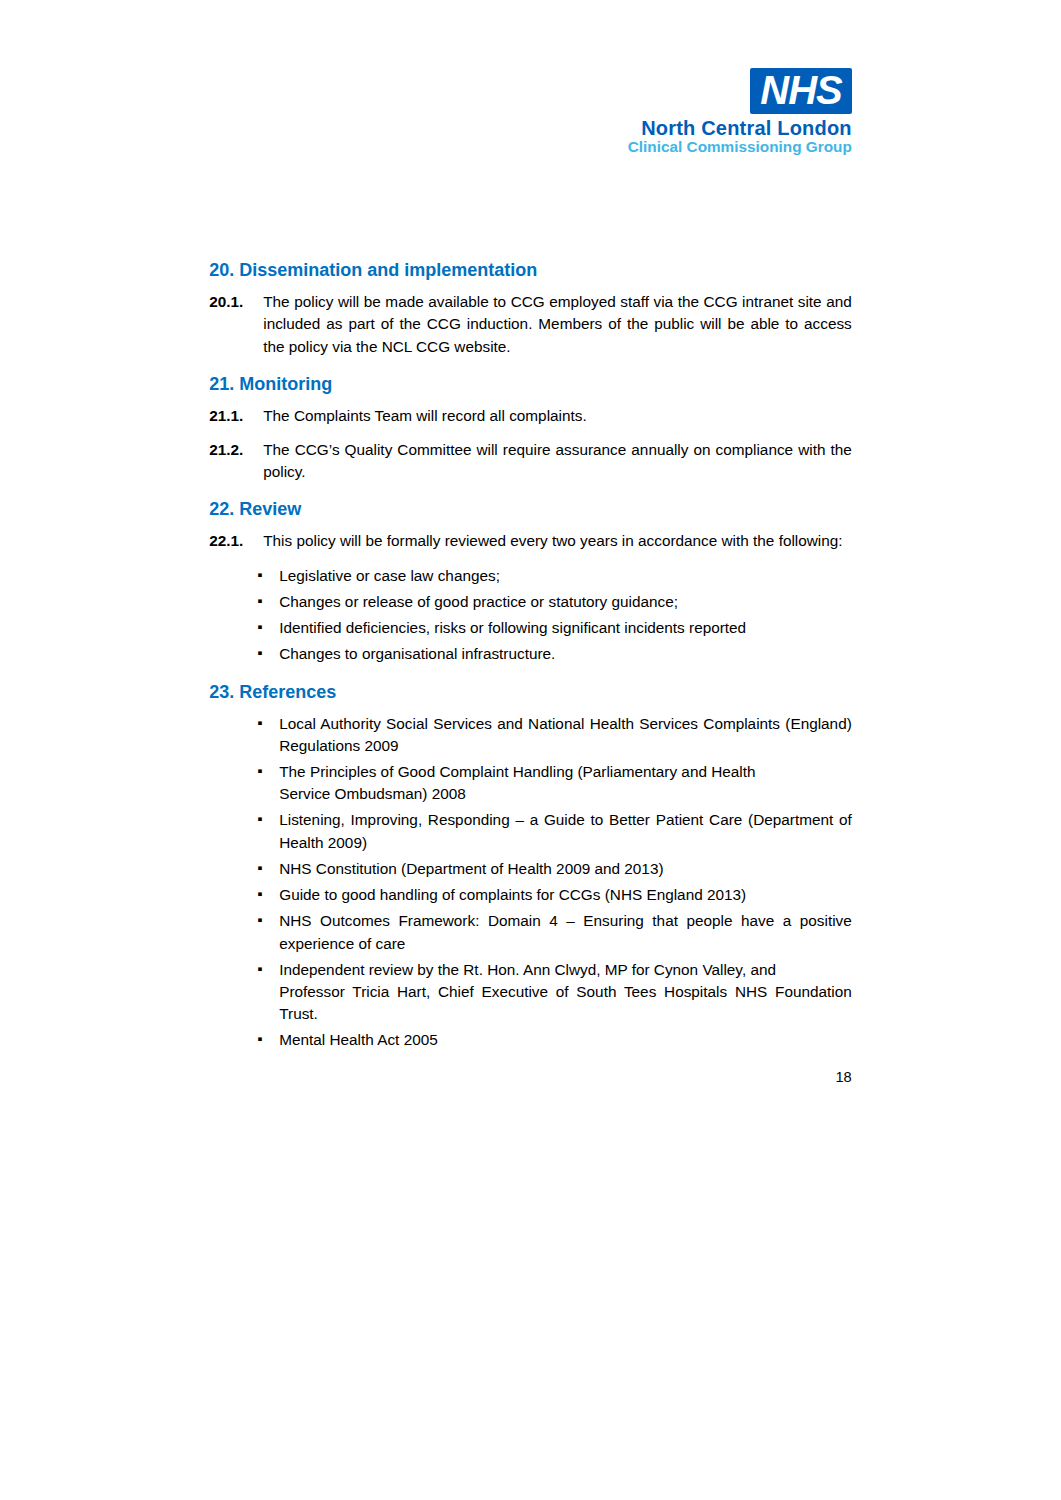NHS
North Central London
Clinical Commissioning Group
20. Dissemination and implementation
20.1.
The policy will be made available to CCG employed staff via the CCG intranet site and included as part of the CCG induction. Members of the public will be able to access the policy via the NCL CCG website.
21. Monitoring
21.1.
The Complaints Team will record all complaints.
21.2.
The CCG’s Quality Committee will require assurance annually on compliance with the policy.
22. Review
22.1.
This policy will be formally reviewed every two years in accordance with the following:
Legislative or case law changes;
Changes or release of good practice or statutory guidance;
Identified deficiencies, risks or following significant incidents reported
Changes to organisational infrastructure.
23. References
Local Authority Social Services and National Health Services Complaints (England) Regulations 2009
The Principles of Good Complaint Handling (Parliamentary and Health
Service Ombudsman) 2008
Listening, Improving, Responding – a Guide to Better Patient Care (Department of Health 2009)
NHS Constitution (Department of Health 2009 and 2013)
Guide to good handling of complaints for CCGs (NHS England 2013)
NHS Outcomes Framework: Domain 4 – Ensuring that people have a positive experience of care
Independent review by the Rt. Hon. Ann Clwyd, MP for Cynon Valley, and
Professor Tricia Hart, Chief Executive of South Tees Hospitals NHS Foundation Trust.
Mental Health Act 2005
18